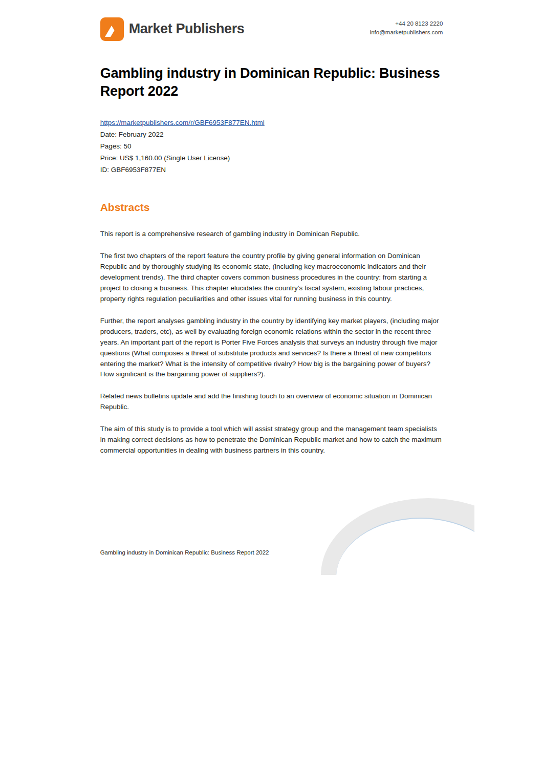Market Publishers
+44 20 8123 2220
info@marketpublishers.com
Gambling industry in Dominican Republic: Business
Report 2022
https://marketpublishers.com/r/GBF6953F877EN.html
Date: February 2022
Pages: 50
Price: US$ 1,160.00 (Single User License)
ID: GBF6953F877EN
Abstracts
This report is a comprehensive research of gambling industry in Dominican Republic.
The first two chapters of the report feature the country profile by giving general information on Dominican Republic and by thoroughly studying its economic state, (including key macroeconomic indicators and their development trends). The third chapter covers common business procedures in the country: from starting a project to closing a business. This chapter elucidates the country's fiscal system, existing labour practices, property rights regulation peculiarities and other issues vital for running business in this country.
Further, the report analyses gambling industry in the country by identifying key market players, (including major producers, traders, etc), as well by evaluating foreign economic relations within the sector in the recent three years. An important part of the report is Porter Five Forces analysis that surveys an industry through five major questions (What composes a threat of substitute products and services? Is there a threat of new competitors entering the market? What is the intensity of competitive rivalry? How big is the bargaining power of buyers? How significant is the bargaining power of suppliers?).
Related news bulletins update and add the finishing touch to an overview of economic situation in Dominican Republic.
The aim of this study is to provide a tool which will assist strategy group and the management team specialists in making correct decisions as how to penetrate the Dominican Republic market and how to catch the maximum commercial opportunities in dealing with business partners in this country.
Gambling industry in Dominican Republic: Business Report 2022